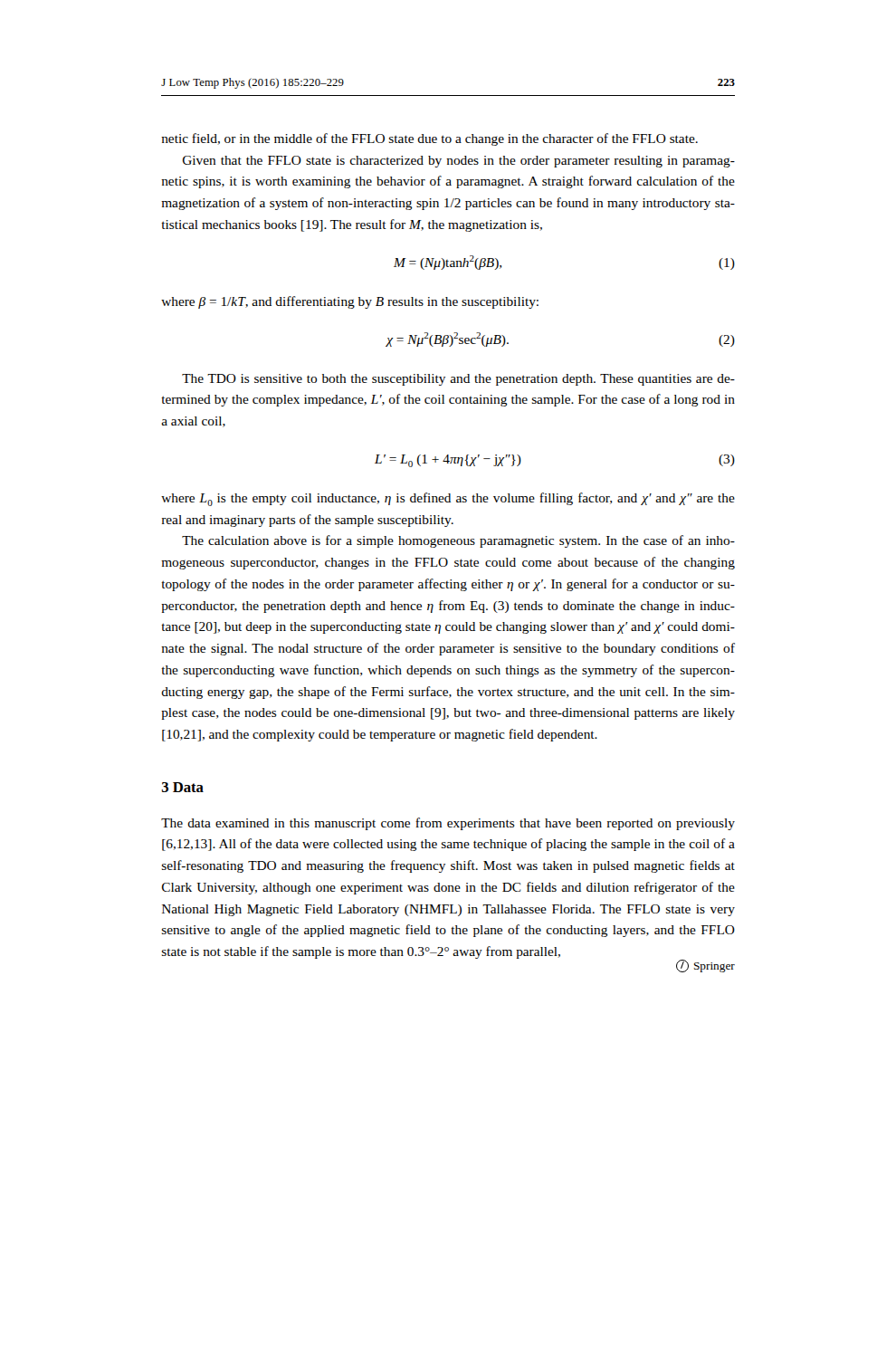J Low Temp Phys (2016) 185:220–229 223
netic field, or in the middle of the FFLO state due to a change in the character of the FFLO state.
Given that the FFLO state is characterized by nodes in the order parameter resulting in paramagnetic spins, it is worth examining the behavior of a paramagnet. A straight forward calculation of the magnetization of a system of non-interacting spin 1/2 particles can be found in many introductory statistical mechanics books [19]. The result for M, the magnetization is,
M = (Nμ)tanh2(βB),
(1)
where β = 1/kT, and differentiating by B results in the susceptibility:
χ = Nμ2(Bβ)2sec2(μB).
(2)
The TDO is sensitive to both the susceptibility and the penetration depth. These quantities are determined by the complex impedance, L′, of the coil containing the sample. For the case of a long rod in a axial coil,
L′ = L0 (1 + 4πη{χ′ − jχ″})
(3)
where L0 is the empty coil inductance, η is defined as the volume filling factor, and χ′ and χ″ are the real and imaginary parts of the sample susceptibility.
The calculation above is for a simple homogeneous paramagnetic system. In the case of an inhomogeneous superconductor, changes in the FFLO state could come about because of the changing topology of the nodes in the order parameter affecting either η or χ′. In general for a conductor or superconductor, the penetration depth and hence η from Eq. (3) tends to dominate the change in inductance [20], but deep in the superconducting state η could be changing slower than χ′ and χ′ could dominate the signal. The nodal structure of the order parameter is sensitive to the boundary conditions of the superconducting wave function, which depends on such things as the symmetry of the superconducting energy gap, the shape of the Fermi surface, the vortex structure, and the unit cell. In the simplest case, the nodes could be one-dimensional [9], but two- and three-dimensional patterns are likely [10,21], and the complexity could be temperature or magnetic field dependent.
3 Data
The data examined in this manuscript come from experiments that have been reported on previously [6,12,13]. All of the data were collected using the same technique of placing the sample in the coil of a self-resonating TDO and measuring the frequency shift. Most was taken in pulsed magnetic fields at Clark University, although one experiment was done in the DC fields and dilution refrigerator of the National High Magnetic Field Laboratory (NHMFL) in Tallahassee Florida. The FFLO state is very sensitive to angle of the applied magnetic field to the plane of the conducting layers, and the FFLO state is not stable if the sample is more than 0.3°–2° away from parallel,
Springer